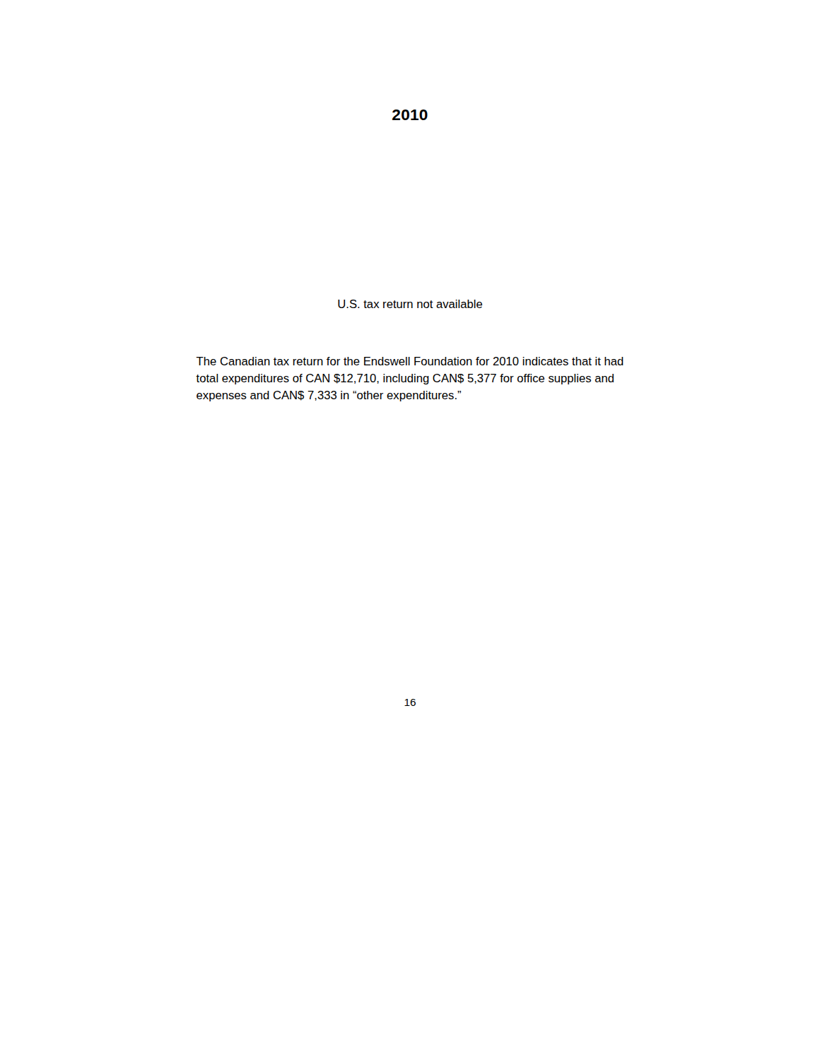2010
U.S. tax return not available
The Canadian tax return for the Endswell Foundation for 2010 indicates that it had total expenditures of CAN $12,710, including CAN$ 5,377 for office supplies and expenses and CAN$ 7,333 in “other expenditures.”
16